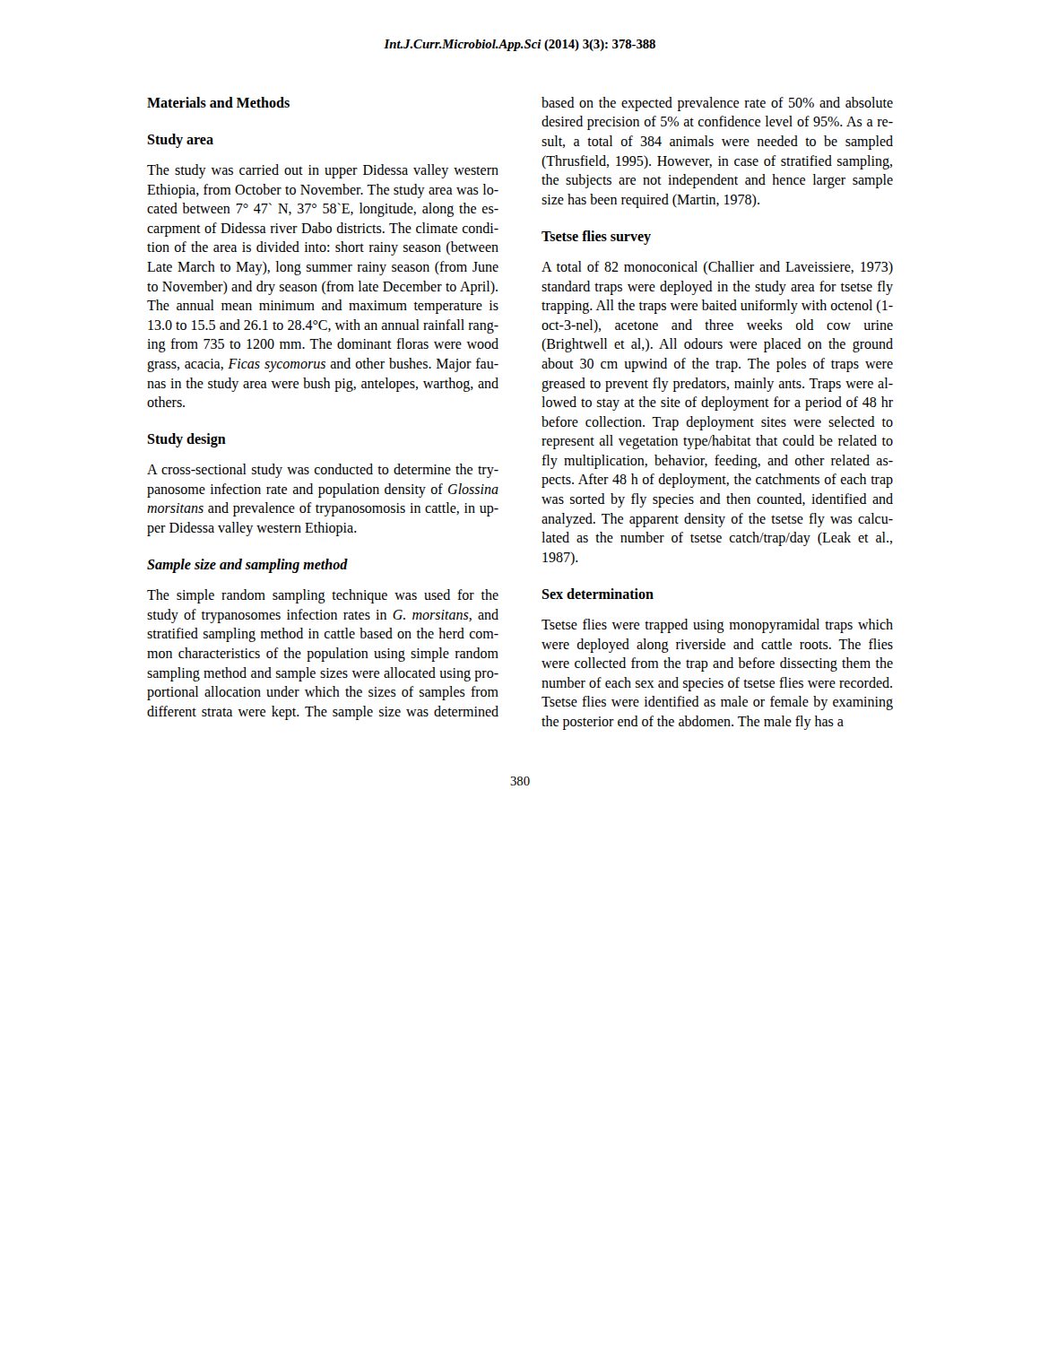Int.J.Curr.Microbiol.App.Sci (2014) 3(3): 378-388
Materials and Methods
Study area
The study was carried out in upper Didessa valley western Ethiopia, from October to November. The study area was located between 7° 47` N, 37° 58`E, longitude, along the escarpment of Didessa river Dabo districts. The climate condition of the area is divided into: short rainy season (between Late March to May), long summer rainy season (from June to November) and dry season (from late December to April). The annual mean minimum and maximum temperature is 13.0 to 15.5 and 26.1 to 28.4°C, with an annual rainfall ranging from 735 to 1200 mm. The dominant floras were wood grass, acacia, Ficas sycomorus and other bushes. Major faunas in the study area were bush pig, antelopes, warthog, and others.
Study design
A cross-sectional study was conducted to determine the trypanosome infection rate and population density of Glossina morsitans and prevalence of trypanosomosis in cattle, in upper Didessa valley western Ethiopia.
Sample size and sampling method
The simple random sampling technique was used for the study of trypanosomes infection rates in G. morsitans, and stratified sampling method in cattle based on the herd common characteristics of the population using simple random sampling method and sample sizes were allocated using proportional allocation under which the sizes of samples from different strata were kept. The sample size was determined based on the expected prevalence rate of 50% and absolute desired precision of 5% at confidence level of 95%. As a result, a total of 384 animals were needed to be sampled (Thrusfield, 1995). However, in case of stratified sampling, the subjects are not independent and hence larger sample size has been required (Martin, 1978).
Tsetse flies survey
A total of 82 monoconical (Challier and Laveissiere, 1973) standard traps were deployed in the study area for tsetse fly trapping. All the traps were baited uniformly with octenol (1-oct-3-nel), acetone and three weeks old cow urine (Brightwell et al,). All odours were placed on the ground about 30 cm upwind of the trap. The poles of traps were greased to prevent fly predators, mainly ants. Traps were allowed to stay at the site of deployment for a period of 48 hr before collection. Trap deployment sites were selected to represent all vegetation type/habitat that could be related to fly multiplication, behavior, feeding, and other related aspects. After 48 h of deployment, the catchments of each trap was sorted by fly species and then counted, identified and analyzed. The apparent density of the tsetse fly was calculated as the number of tsetse catch/trap/day (Leak et al., 1987).
Sex determination
Tsetse flies were trapped using monopyramidal traps which were deployed along riverside and cattle roots. The flies were collected from the trap and before dissecting them the number of each sex and species of tsetse flies were recorded. Tsetse flies were identified as male or female by examining the posterior end of the abdomen. The male fly has a
380